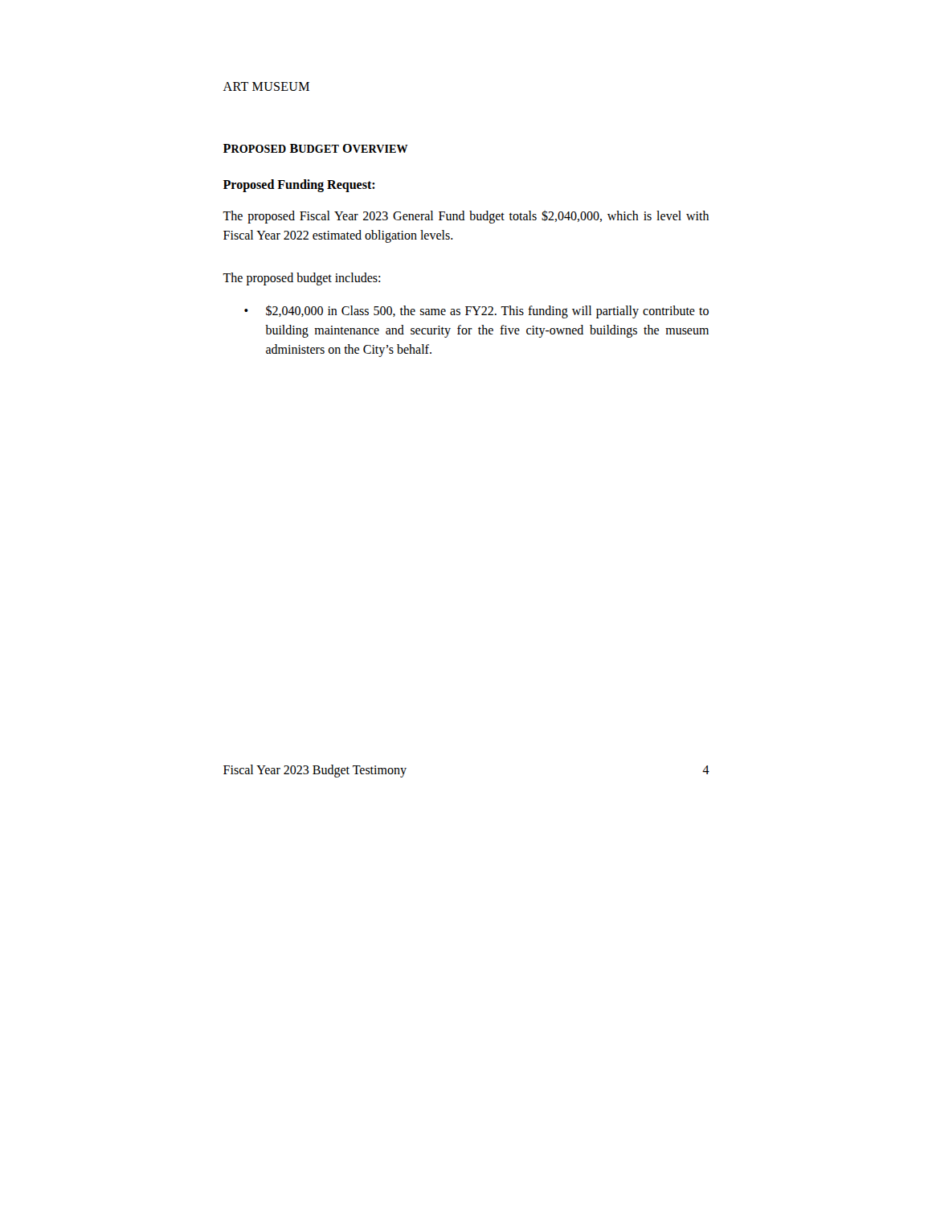ART MUSEUM
PROPOSED BUDGET OVERVIEW
Proposed Funding Request:
The proposed Fiscal Year 2023 General Fund budget totals $2,040,000, which is level with Fiscal Year 2022 estimated obligation levels.
The proposed budget includes:
$2,040,000 in Class 500, the same as FY22. This funding will partially contribute to building maintenance and security for the five city-owned buildings the museum administers on the City’s behalf.
Fiscal Year 2023 Budget Testimony 4